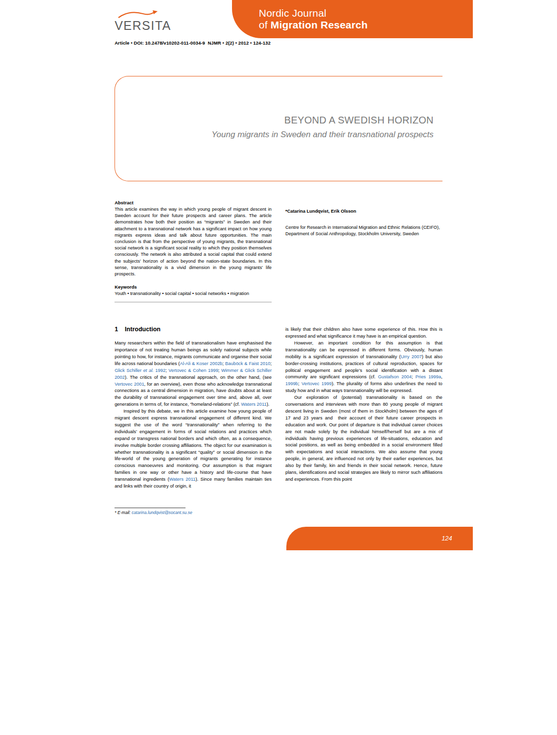Nordic Journal of Migration Research
VERSITA
Article • DOI: 10.2478/v10202-011-0034-9 NJMR • 2(2) • 2012 • 124-132
Beyond a Swedish horizon
Young migrants in Sweden and their transnational prospects
Abstract
This article examines the way in which young people of migrant descent in Sweden account for their future prospects and career plans. The article demonstrates how both their position as “migrants” in Sweden and their attachment to a transnational network has a significant impact on how young migrants express ideas and talk about future opportunities. The main conclusion is that from the perspective of young migrants, the transnational social network is a significant social reality to which they position themselves consciously. The network is also attributed a social capital that could extend the subjects’ horizon of action beyond the nation-state boundaries. In this sense, transnationality is a vivid dimension in the young migrants’ life prospects.
Keywords
Youth • transnationality • social capital • social networks • migration
*Catarina Lundqvist, Erik Olsson
Centre for Research in International Migration and Ethnic Relations (CEIFO), Department of Social Anthropology, Stockholm University, Sweden
1 Introduction
Many researchers within the field of transnationalism have emphasised the importance of not treating human beings as solely national subjects while pointing to how, for instance, migrants communicate and organise their social life across national boundaries (Al-Ali & Koser 2002b; Bauböck & Faist 2010; Glick Schiller et al. 1992; Vertovec & Cohen 1999; Wimmer & Glick Schiller 2002). The critics of the transnational approach, on the other hand, (see Vertovec 2001, for an overview), even those who acknowledge transnational connections as a central dimension in migration, have doubts about at least the durability of transnational engagement over time and, above all, over generations in terms of, for instance, “homeland-relations” (cf. Waters 2011).
Inspired by this debate, we in this article examine how young people of migrant descent express transnational engagement of different kind. We suggest the use of the word “transnationality” when referring to the individuals’ engagement in forms of social relations and practices which expand or transgress national borders and which often, as a consequence, involve multiple border crossing affiliations. The object for our examination is whether transnationality is a significant “quality” or social dimension in the life-world of the young generation of migrants generating for instance conscious manoeuvres and monitoring. Our assumption is that migrant families in one way or other have a history and life-course that have transnational ingredients (Waters 2011). Since many families maintain ties and links with their country of origin, it
is likely that their children also have some experience of this. How this is expressed and what significance it may have is an empirical question.
However, an important condition for this assumption is that transnationality can be expressed in different forms. Obviously, human mobility is a significant expression of transnationality (Urry 2007) but also border-crossing institutions, practices of cultural reproduction, spaces for political engagement and people’s social identification with a distant community are significant expressions (cf. Gustafson 2004; Pries 1999a, 1999b; Vertovec 1999). The plurality of forms also underlines the need to study how and in what ways transnationality will be expressed.
Our exploration of (potential) transnationality is based on the conversations and interviews with more than 80 young people of migrant descent living in Sweden (most of them in Stockholm) between the ages of 17 and 23 years and their account of their future career prospects in education and work. Our point of departure is that individual career choices are not made solely by the individual himself/herself but are a mix of individuals having previous experiences of life-situations, education and social positions, as well as being embedded in a social environment filled with expectations and social interactions. We also assume that young people, in general, are influenced not only by their earlier experiences, but also by their family, kin and friends in their social network. Hence, future plans, identifications and social strategies are likely to mirror such affiliations and experiences. From this point
* E-mail: catarina.lundqvist@socant.su.se
124